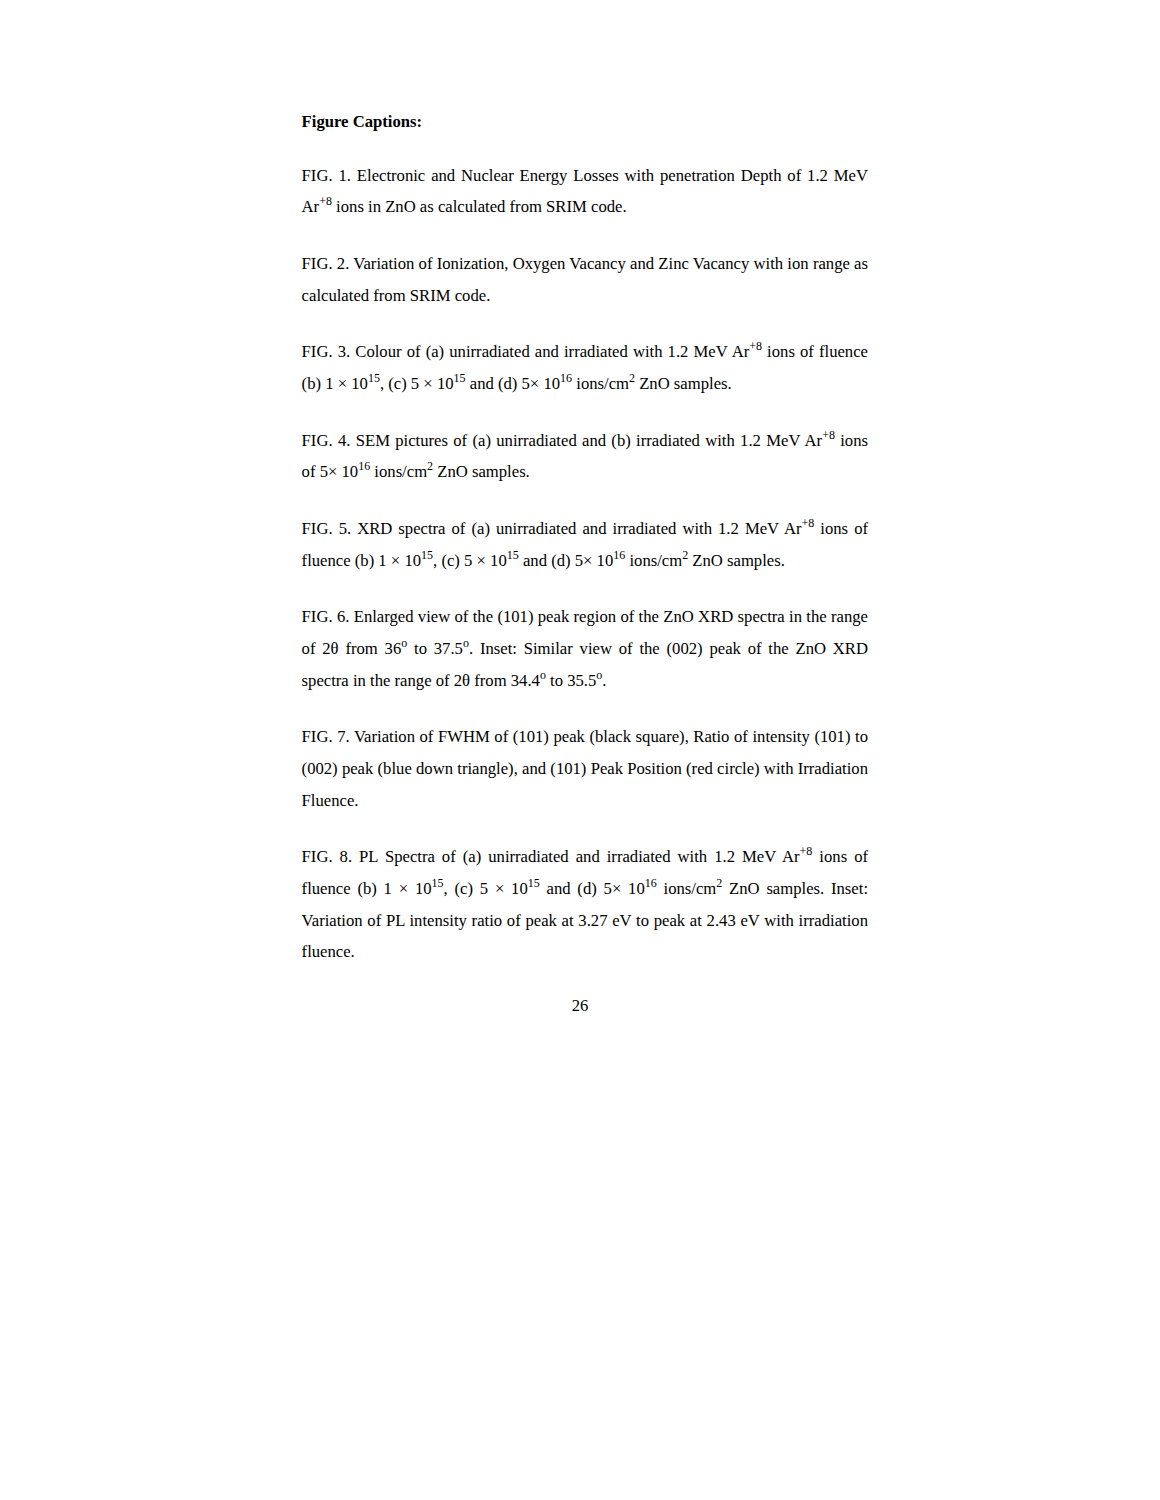Figure Captions:
FIG. 1. Electronic and Nuclear Energy Losses with penetration Depth of 1.2 MeV Ar+8 ions in ZnO as calculated from SRIM code.
FIG. 2. Variation of Ionization, Oxygen Vacancy and Zinc Vacancy with ion range as calculated from SRIM code.
FIG. 3. Colour of (a) unirradiated and irradiated with 1.2 MeV Ar+8 ions of fluence (b) 1 × 1015, (c) 5 × 1015 and (d) 5× 1016 ions/cm2 ZnO samples.
FIG. 4. SEM pictures of (a) unirradiated and (b) irradiated with 1.2 MeV Ar+8 ions of 5× 1016 ions/cm2 ZnO samples.
FIG. 5. XRD spectra of (a) unirradiated and irradiated with 1.2 MeV Ar+8 ions of fluence (b) 1 × 1015, (c) 5 × 1015 and (d) 5× 1016 ions/cm2 ZnO samples.
FIG. 6. Enlarged view of the (101) peak region of the ZnO XRD spectra in the range of 2θ from 36o to 37.5o. Inset: Similar view of the (002) peak of the ZnO XRD spectra in the range of 2θ from 34.4o to 35.5o.
FIG. 7. Variation of FWHM of (101) peak (black square), Ratio of intensity (101) to (002) peak (blue down triangle), and (101) Peak Position (red circle) with Irradiation Fluence.
FIG. 8. PL Spectra of (a) unirradiated and irradiated with 1.2 MeV Ar+8 ions of fluence (b) 1 × 1015, (c) 5 × 1015 and (d) 5× 1016 ions/cm2 ZnO samples. Inset: Variation of PL intensity ratio of peak at 3.27 eV to peak at 2.43 eV with irradiation fluence.
26